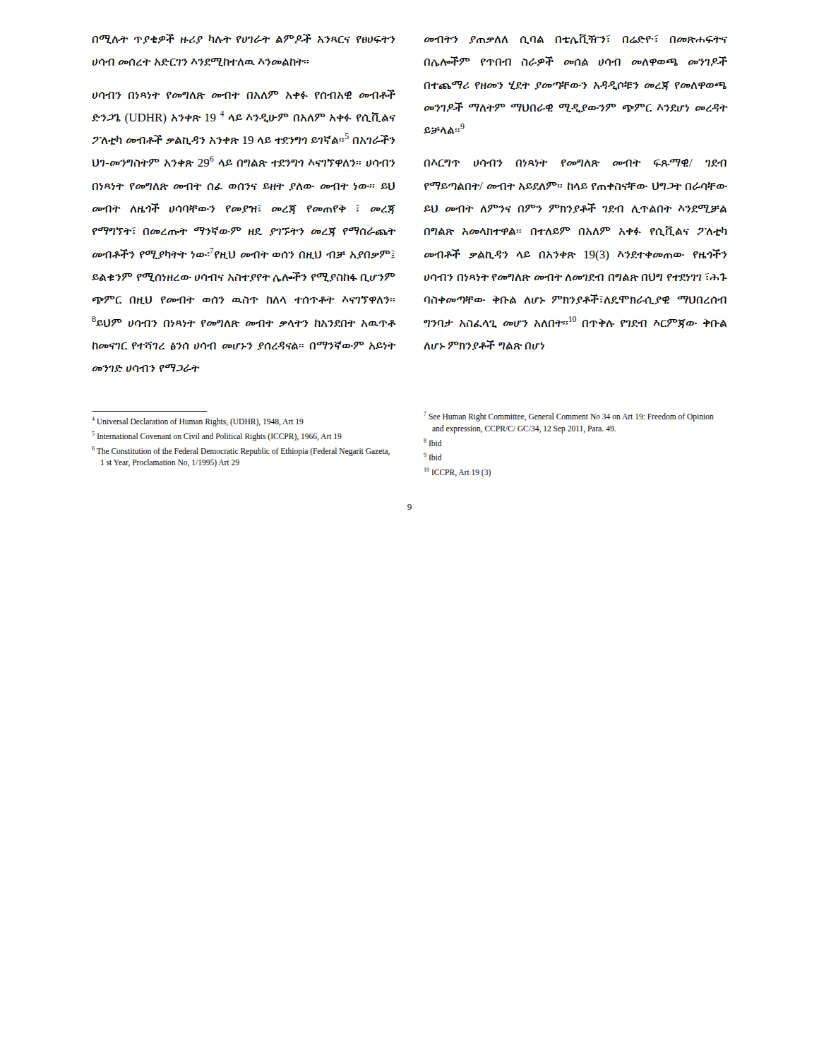በሚሉት ጥያቄዎች ዙሪያ ካሉት የሀገራት ልምዶች አንጻርና የፀሀፍትን ሀሳብ መሰረት አድርገን እንደሚከተለዉ እንመልከት።
ሀሳብን በነጻነት የመግለጽ መብት በአለም አቀፉ የሰብአዊ መብቶች ድንጋጌ (UDHR) አንቀጽ 19 4 ላይ እንዲሁም በአለም አቀፉ የሲቪልና ፖለቲካ መብቶች ቃልኪዳን አንቀጽ 19 ላይ ተደንግጎ ይገኛል።5 በአገራችን ህገ-መንግስትም አንቀጽ 296 ላይ በግልጽ ተደንግጎ እናገኘዋለን። ሀሳብን በነጻነት የመግለጽ መብት ሰፊ ወሰንና ይዘት ያለው መብት ነው። ይህ መብት ለዜጎች ሀሳባቸውን የመያዝ፣ መረጃ የመጠየቅ ፣ መረጃ የማግኘት፣ በመረጡት ማንኛውም ዘዴ ያገኙትን መረጃ የማሰራጨት መብቶችን የሚያካትት ነው፡7የዚህ መብት ወሰን በዚህ ብቻ አያበቃም፤ ይልቁንም የሚሰነዘረው ሀሳብና አስተያየት ሌሎችን የሚያስከፋ ቢሆንም ጭምር በዚህ የመብት ወሰን ዉስጥ ከለላ ተሰጥቶት እናገኘዋለን። 8ይህም ሀሳብን በነጻነት የመግለጽ መብት ቃላትን ከአንደበት አዉጥቶ ከመናገር የተሻገረ ፅንሰ ሀሳብ መሆኑን ያሰረዳናል። በማንኛውም አይነት መንገድ ሀሳብን የማጋራት
መብትን ያጠቃለለ ሲባል በቴሌቪዥን፣ በሬድዮ፣ በመጽሐፍትና በሌሎችም የጥበብ ስራዎች መሰል ሀሳብ መለዋወጫ መንገዶች በተጨማሪ የዘመን ሂደት ያመጣቸውን አዳዲሶቹን መረጃ የመለዋወጫ መንገዶች ማለትም ማህበራዊ ሚዲያውንም ጭምር እንደሆነ መረዳት ይቻላል።9
በእርግጥ ሀሳብን በነጻነት የመግለጽ መብት ፍጹማዊ/ ገደብ የማይጣልበት/ መብት አይደለም። ከላይ የጠቀስናቸው ህግጋት በራሳቸው ይህ መብት ለምንና በምን ምክንያቶች ገደብ ሊጥልበት እንደሚቻል በግልጽ አመላክተዋል። በተለይም በአለም አቀፉ የሲቪልና ፖለቲካ መብቶች ቃልኪዳን ላይ በአንቀጽ 19(3) እንደተቀመጠው የዜጎችን ሀሳብን በነጻነት የመግለጽ መብት ለመገደብ በግልጽ በህግ የተደነገገ ፣ሕጉ ባስቀመጣቸው ቅቡል ለሆኑ ምክንያቶች፣ለዴሞክራሲያዊ ማህበረሰብ ግንባታ አስፈላጊ መሆን አለበት።10 በጥቅሉ የገደብ እርምጃው ቅቡል ለሆኑ ምክንያቶች ግልጽ በሆነ
4 Universal Declaration of Human Rights, (UDHR), 1948, Art 19
5 International Covenant on Civil and Political Rights (ICCPR), 1966, Art 19
6 The Constitution of the Federal Democratic Republic of Ethiopia (Federal Negarit Gazeta, 1 st Year, Proclamation No, 1/1995) Art 29
7 See Human Right Committee, General Comment No 34 on Art 19: Freedom of Opinion and expression, CCPR/C/ GC/34, 12 Sep 2011, Para. 49.
8 Ibid
9 Ibid
10 ICCPR, Art 19 (3)
9